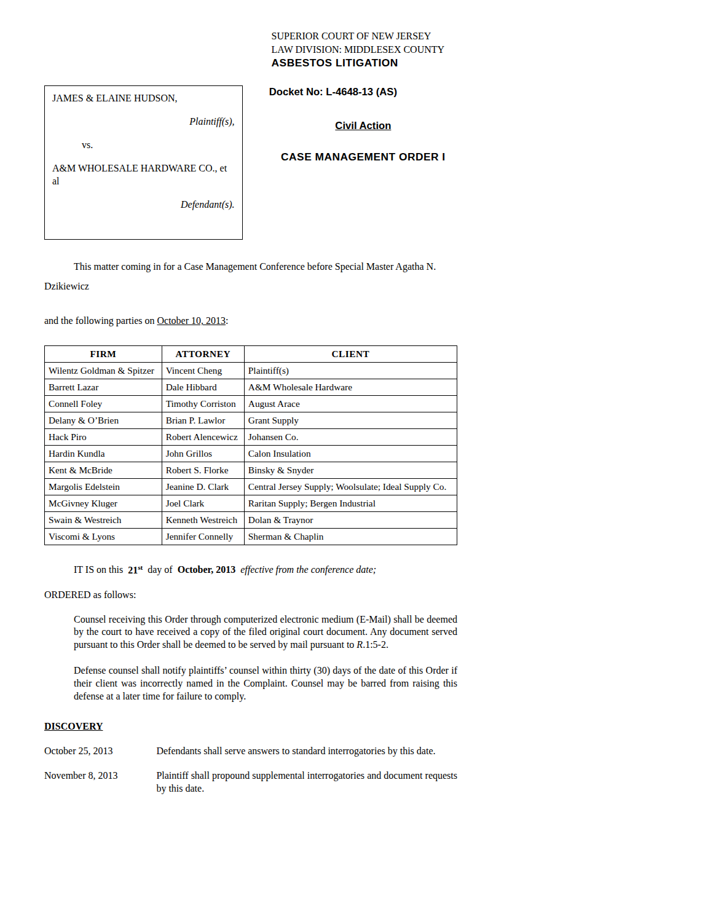SUPERIOR COURT OF NEW JERSEY
LAW DIVISION: MIDDLESEX COUNTY
ASBESTOS LITIGATION
JAMES & ELAINE HUDSON,
Plaintiff(s),
vs.
A&M WHOLESALE HARDWARE CO., et al
Defendant(s).
Docket No: L-4648-13 (AS)
Civil Action
CASE MANAGEMENT ORDER I
This matter coming in for a Case Management Conference before Special Master Agatha N. Dzikiewicz
and the following parties on October 10, 2013:
| FIRM | ATTORNEY | CLIENT |
| --- | --- | --- |
| Wilentz Goldman & Spitzer | Vincent Cheng | Plaintiff(s) |
| Barrett Lazar | Dale Hibbard | A&M Wholesale Hardware |
| Connell Foley | Timothy Corriston | August Arace |
| Delany & O’Brien | Brian P. Lawlor | Grant Supply |
| Hack Piro | Robert Alencewicz | Johansen Co. |
| Hardin Kundla | John Grillos | Calon Insulation |
| Kent & McBride | Robert S. Florke | Binsky & Snyder |
| Margolis Edelstein | Jeanine D. Clark | Central Jersey Supply; Woolsulate; Ideal Supply Co. |
| McGivney Kluger | Joel Clark | Raritan Supply; Bergen Industrial |
| Swain & Westreich | Kenneth Westreich | Dolan & Traynor |
| Viscomi & Lyons | Jennifer Connelly | Sherman & Chaplin |
IT IS on this 21st day of October, 2013 effective from the conference date;
ORDERED as follows:
Counsel receiving this Order through computerized electronic medium (E-Mail) shall be deemed by the court to have received a copy of the filed original court document. Any document served pursuant to this Order shall be deemed to be served by mail pursuant to R.1:5-2.
Defense counsel shall notify plaintiffs’ counsel within thirty (30) days of the date of this Order if their client was incorrectly named in the Complaint. Counsel may be barred from raising this defense at a later time for failure to comply.
DISCOVERY
October 25, 2013
Defendants shall serve answers to standard interrogatories by this date.
November 8, 2013
Plaintiff shall propound supplemental interrogatories and document requests by this date.